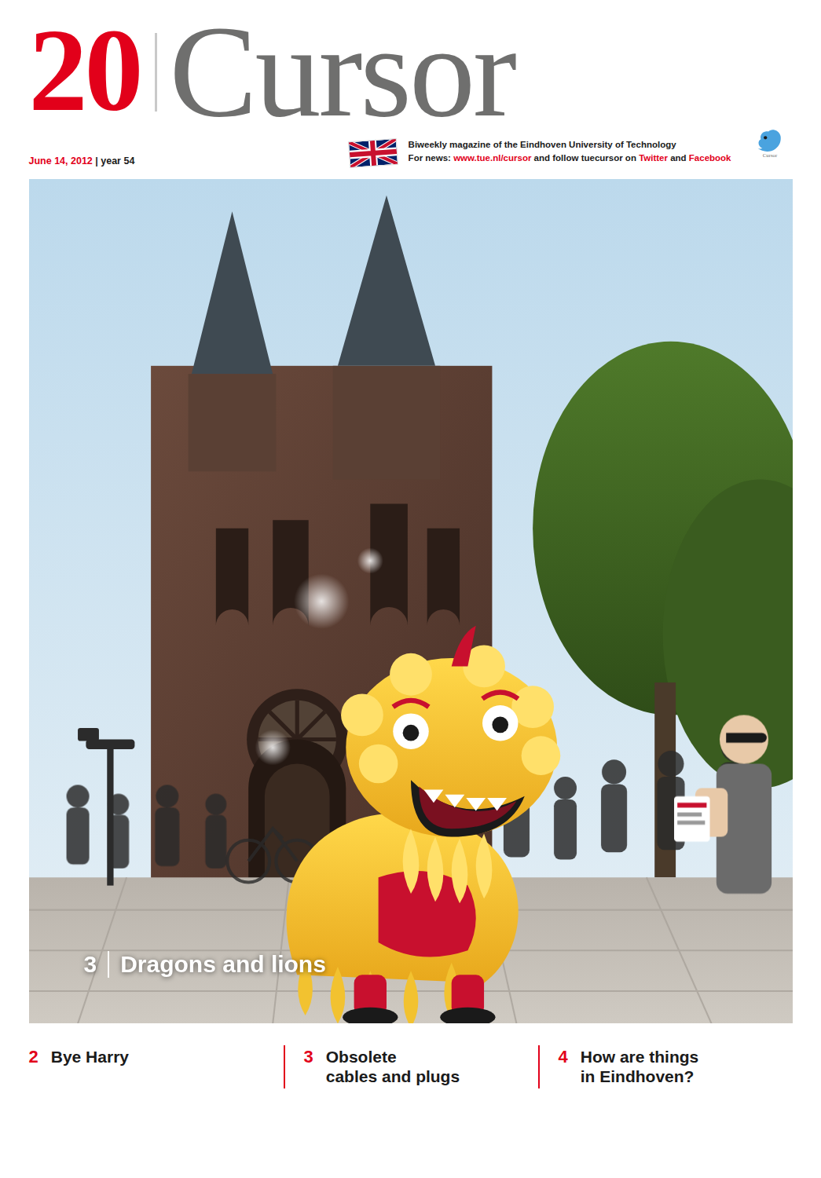20 Cursor
June 14, 2012 | year 54
Biweekly magazine of the Eindhoven University of Technology
For news: www.tue.nl/cursor and follow tuecursor on Twitter and Facebook
Cursor
3 Dragons and lions
2 Bye Harry
3 Obsolete
cables and plugs
4 How are things
in Eindhoven?